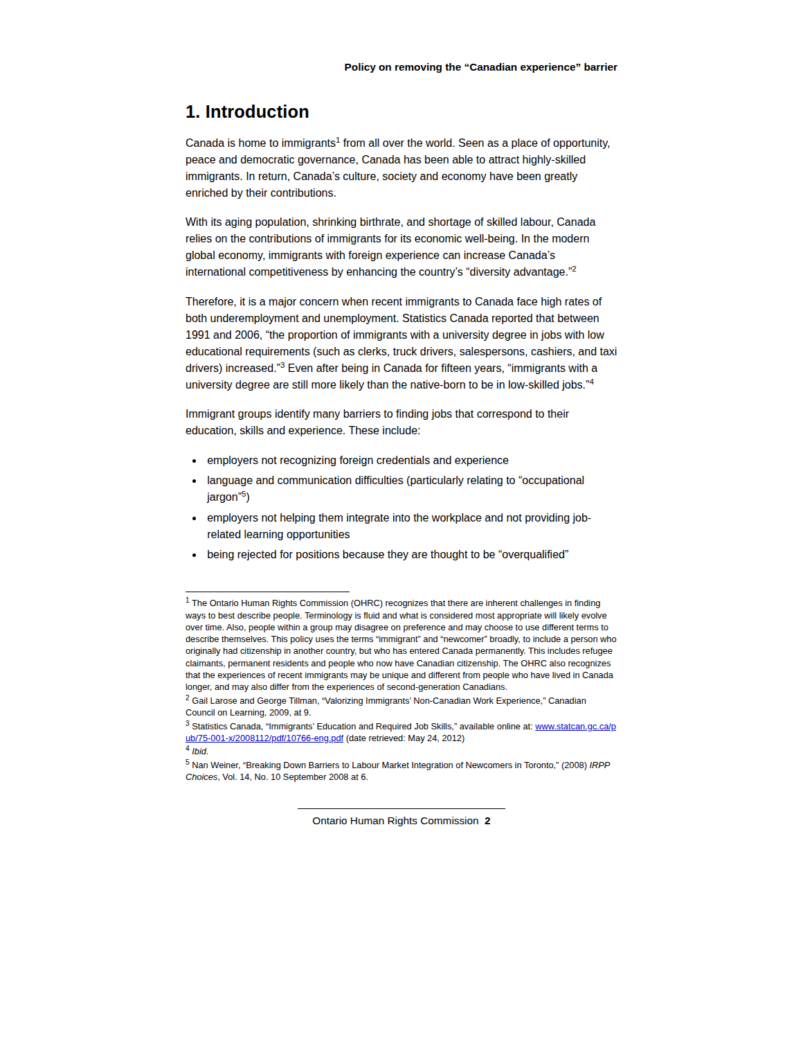Policy on removing the “Canadian experience” barrier
1. Introduction
Canada is home to immigrants1 from all over the world. Seen as a place of opportunity, peace and democratic governance, Canada has been able to attract highly-skilled immigrants. In return, Canada’s culture, society and economy have been greatly enriched by their contributions.
With its aging population, shrinking birthrate, and shortage of skilled labour, Canada relies on the contributions of immigrants for its economic well-being. In the modern global economy, immigrants with foreign experience can increase Canada’s international competitiveness by enhancing the country’s “diversity advantage.”2
Therefore, it is a major concern when recent immigrants to Canada face high rates of both underemployment and unemployment. Statistics Canada reported that between 1991 and 2006, “the proportion of immigrants with a university degree in jobs with low educational requirements (such as clerks, truck drivers, salespersons, cashiers, and taxi drivers) increased.”3 Even after being in Canada for fifteen years, “immigrants with a university degree are still more likely than the native-born to be in low-skilled jobs.”4
Immigrant groups identify many barriers to finding jobs that correspond to their education, skills and experience. These include:
employers not recognizing foreign credentials and experience
language and communication difficulties (particularly relating to “occupational jargon”5)
employers not helping them integrate into the workplace and not providing job-related learning opportunities
being rejected for positions because they are thought to be “overqualified”
1 The Ontario Human Rights Commission (OHRC) recognizes that there are inherent challenges in finding ways to best describe people. Terminology is fluid and what is considered most appropriate will likely evolve over time. Also, people within a group may disagree on preference and may choose to use different terms to describe themselves. This policy uses the terms “immigrant” and “newcomer” broadly, to include a person who originally had citizenship in another country, but who has entered Canada permanently. This includes refugee claimants, permanent residents and people who now have Canadian citizenship. The OHRC also recognizes that the experiences of recent immigrants may be unique and different from people who have lived in Canada longer, and may also differ from the experiences of second-generation Canadians.
2 Gail Larose and George Tillman, “Valorizing Immigrants’ Non-Canadian Work Experience,” Canadian Council on Learning, 2009, at 9.
3 Statistics Canada, “Immigrants’ Education and Required Job Skills,” available online at: www.statcan.gc.ca/pub/75-001-x/2008112/pdf/10766-eng.pdf (date retrieved: May 24, 2012)
4 Ibid.
5 Nan Weiner, “Breaking Down Barriers to Labour Market Integration of Newcomers in Toronto,” (2008) IRPP Choices, Vol. 14, No. 10 September 2008 at 6.
Ontario Human Rights Commission 2